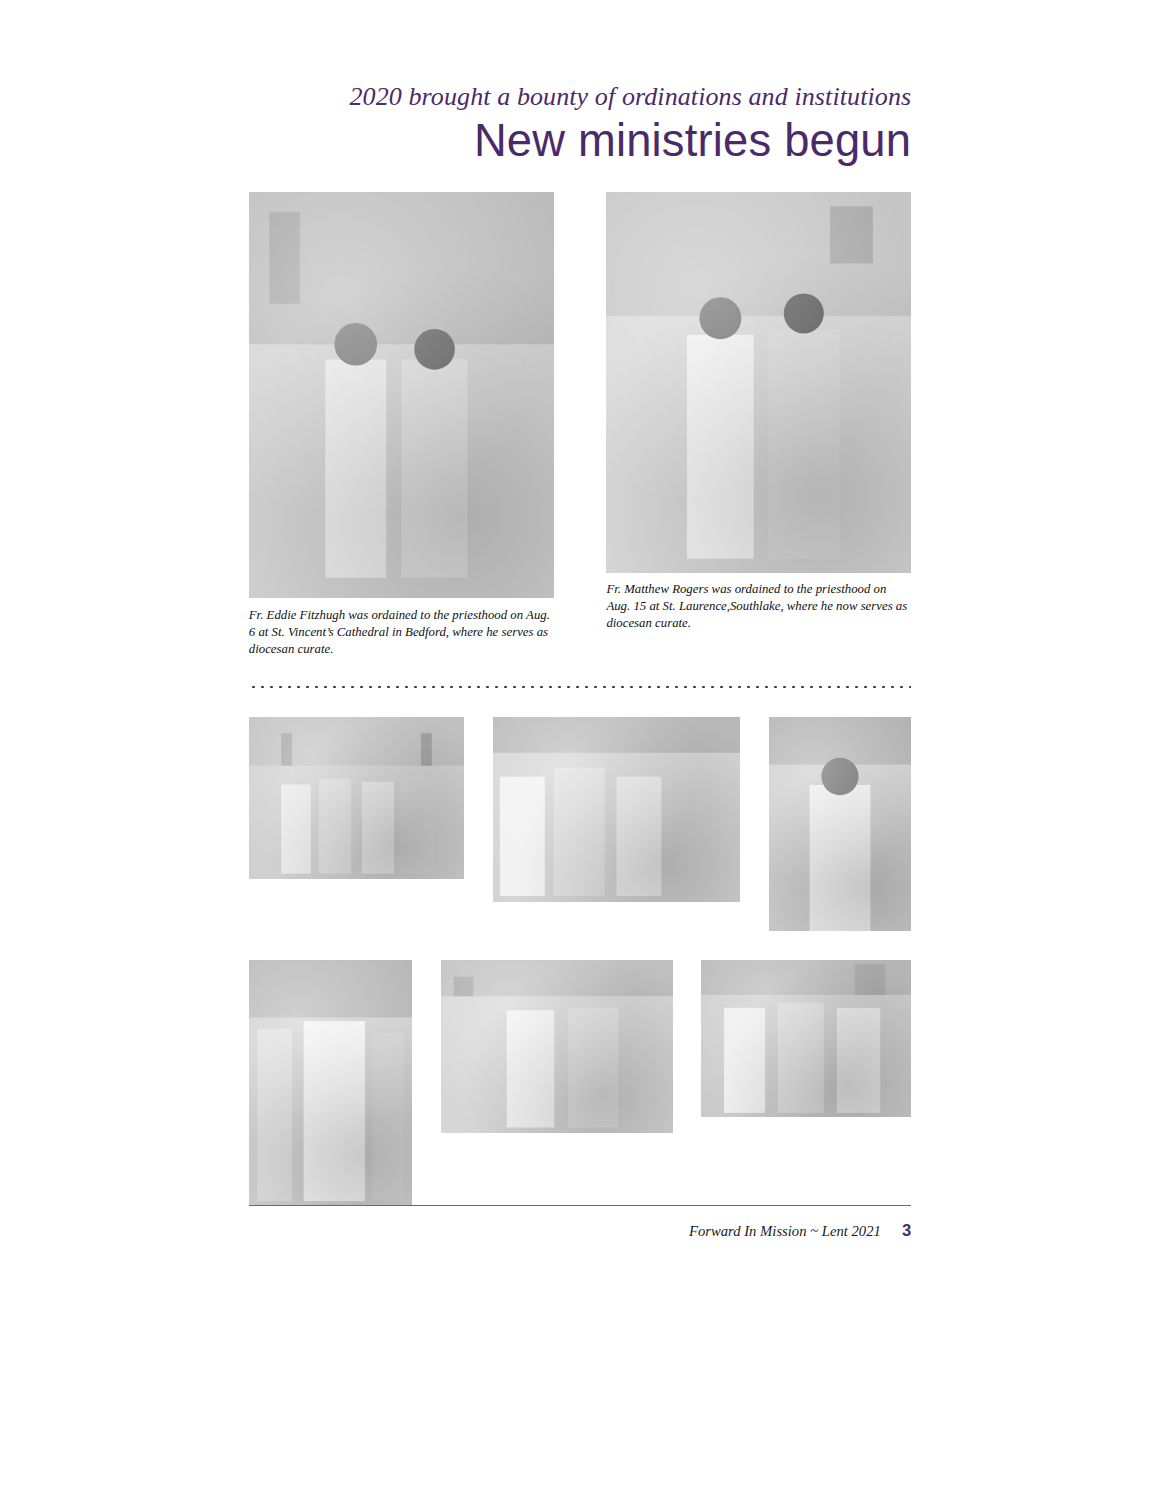2020 brought a bounty of ordinations and institutions
New ministries begun
Fr. Eddie Fitzhugh was ordained to the priesthood on Aug. 6 at St. Vincent’s Cathedral in Bedford, where he serves as diocesan curate.
Fr. Matthew Rogers was ordained to the priesthood on Aug. 15 at St. Laurence,Southlake, where he now serves as diocesan curate.
Forward In Mission ~ Lent 2021 3